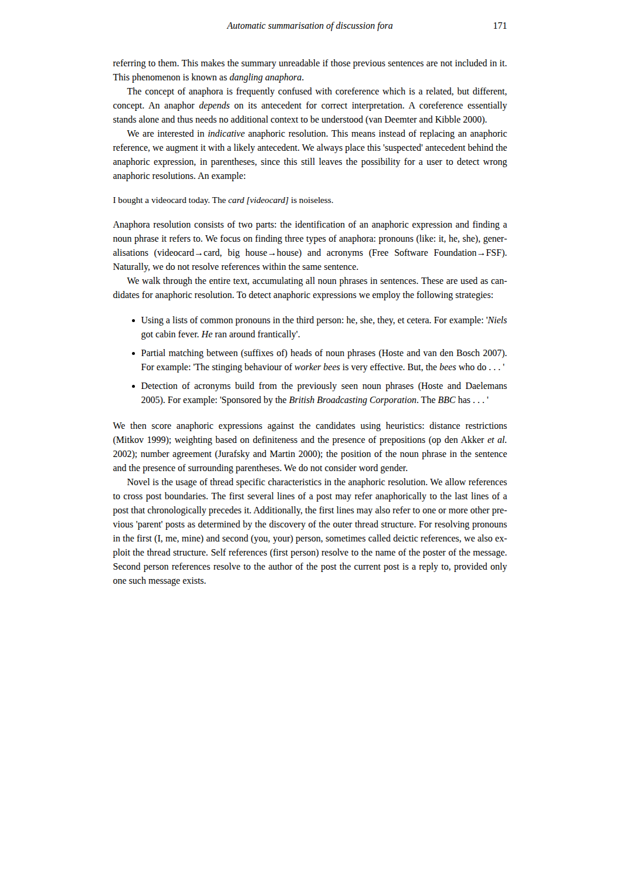Automatic summarisation of discussion fora 171
referring to them. This makes the summary unreadable if those previous sentences are not included in it. This phenomenon is known as dangling anaphora.
The concept of anaphora is frequently confused with coreference which is a related, but different, concept. An anaphor depends on its antecedent for correct interpretation. A coreference essentially stands alone and thus needs no additional context to be understood (van Deemter and Kibble 2000).
We are interested in indicative anaphoric resolution. This means instead of replacing an anaphoric reference, we augment it with a likely antecedent. We always place this 'suspected' antecedent behind the anaphoric expression, in parentheses, since this still leaves the possibility for a user to detect wrong anaphoric resolutions. An example:
I bought a videocard today. The card [videocard] is noiseless.
Anaphora resolution consists of two parts: the identification of an anaphoric expression and finding a noun phrase it refers to. We focus on finding three types of anaphora: pronouns (like: it, he, she), generalisations (videocard→card, big house→house) and acronyms (Free Software Foundation→FSF). Naturally, we do not resolve references within the same sentence.
We walk through the entire text, accumulating all noun phrases in sentences. These are used as candidates for anaphoric resolution. To detect anaphoric expressions we employ the following strategies:
Using a lists of common pronouns in the third person: he, she, they, et cetera. For example: 'Niels got cabin fever. He ran around frantically'.
Partial matching between (suffixes of) heads of noun phrases (Hoste and van den Bosch 2007). For example: 'The stinging behaviour of worker bees is very effective. But, the bees who do . . . '
Detection of acronyms build from the previously seen noun phrases (Hoste and Daelemans 2005). For example: 'Sponsored by the British Broadcasting Corporation. The BBC has . . . '
We then score anaphoric expressions against the candidates using heuristics: distance restrictions (Mitkov 1999); weighting based on definiteness and the presence of prepositions (op den Akker et al. 2002); number agreement (Jurafsky and Martin 2000); the position of the noun phrase in the sentence and the presence of surrounding parentheses. We do not consider word gender.
Novel is the usage of thread specific characteristics in the anaphoric resolution. We allow references to cross post boundaries. The first several lines of a post may refer anaphorically to the last lines of a post that chronologically precedes it. Additionally, the first lines may also refer to one or more other previous 'parent' posts as determined by the discovery of the outer thread structure. For resolving pronouns in the first (I, me, mine) and second (you, your) person, sometimes called deictic references, we also exploit the thread structure. Self references (first person) resolve to the name of the poster of the message. Second person references resolve to the author of the post the current post is a reply to, provided only one such message exists.